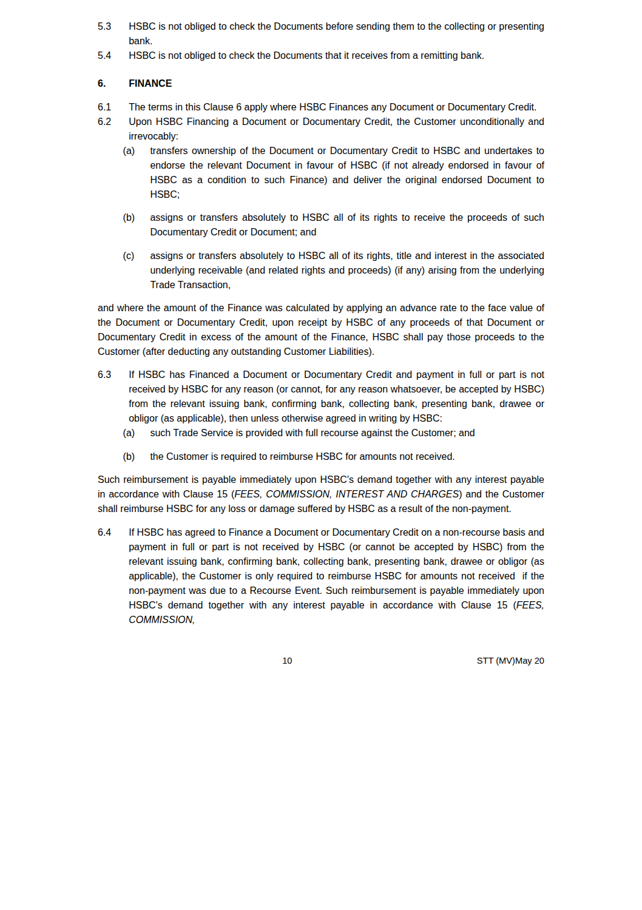5.3
HSBC is not obliged to check the Documents before sending them to the collecting or presenting bank.
5.4
HSBC is not obliged to check the Documents that it receives from a remitting bank.
6. FINANCE
6.1
The terms in this Clause 6 apply where HSBC Finances any Document or Documentary Credit.
6.2
Upon HSBC Financing a Document or Documentary Credit, the Customer unconditionally and irrevocably:
(a)
transfers ownership of the Document or Documentary Credit to HSBC and undertakes to endorse the relevant Document in favour of HSBC (if not already endorsed in favour of HSBC as a condition to such Finance) and deliver the original endorsed Document to HSBC;
(b)
assigns or transfers absolutely to HSBC all of its rights to receive the proceeds of such Documentary Credit or Document; and
(c)
assigns or transfers absolutely to HSBC all of its rights, title and interest in the associated underlying receivable (and related rights and proceeds) (if any) arising from the underlying Trade Transaction,
and where the amount of the Finance was calculated by applying an advance rate to the face value of the Document or Documentary Credit, upon receipt by HSBC of any proceeds of that Document or Documentary Credit in excess of the amount of the Finance, HSBC shall pay those proceeds to the Customer (after deducting any outstanding Customer Liabilities).
6.3
If HSBC has Financed a Document or Documentary Credit and payment in full or part is not received by HSBC for any reason (or cannot, for any reason whatsoever, be accepted by HSBC) from the relevant issuing bank, confirming bank, collecting bank, presenting bank, drawee or obligor (as applicable), then unless otherwise agreed in writing by HSBC:
(a)
such Trade Service is provided with full recourse against the Customer; and
(b)
the Customer is required to reimburse HSBC for amounts not received.
Such reimbursement is payable immediately upon HSBC's demand together with any interest payable in accordance with Clause 15 (FEES, COMMISSION, INTEREST AND CHARGES) and the Customer shall reimburse HSBC for any loss or damage suffered by HSBC as a result of the non-payment.
6.4
If HSBC has agreed to Finance a Document or Documentary Credit on a non-recourse basis and payment in full or part is not received by HSBC (or cannot be accepted by HSBC) from the relevant issuing bank, confirming bank, collecting bank, presenting bank, drawee or obligor (as applicable), the Customer is only required to reimburse HSBC for amounts not received if the non-payment was due to a Recourse Event. Such reimbursement is payable immediately upon HSBC's demand together with any interest payable in accordance with Clause 15 (FEES, COMMISSION,
10 STT (MV)May 20